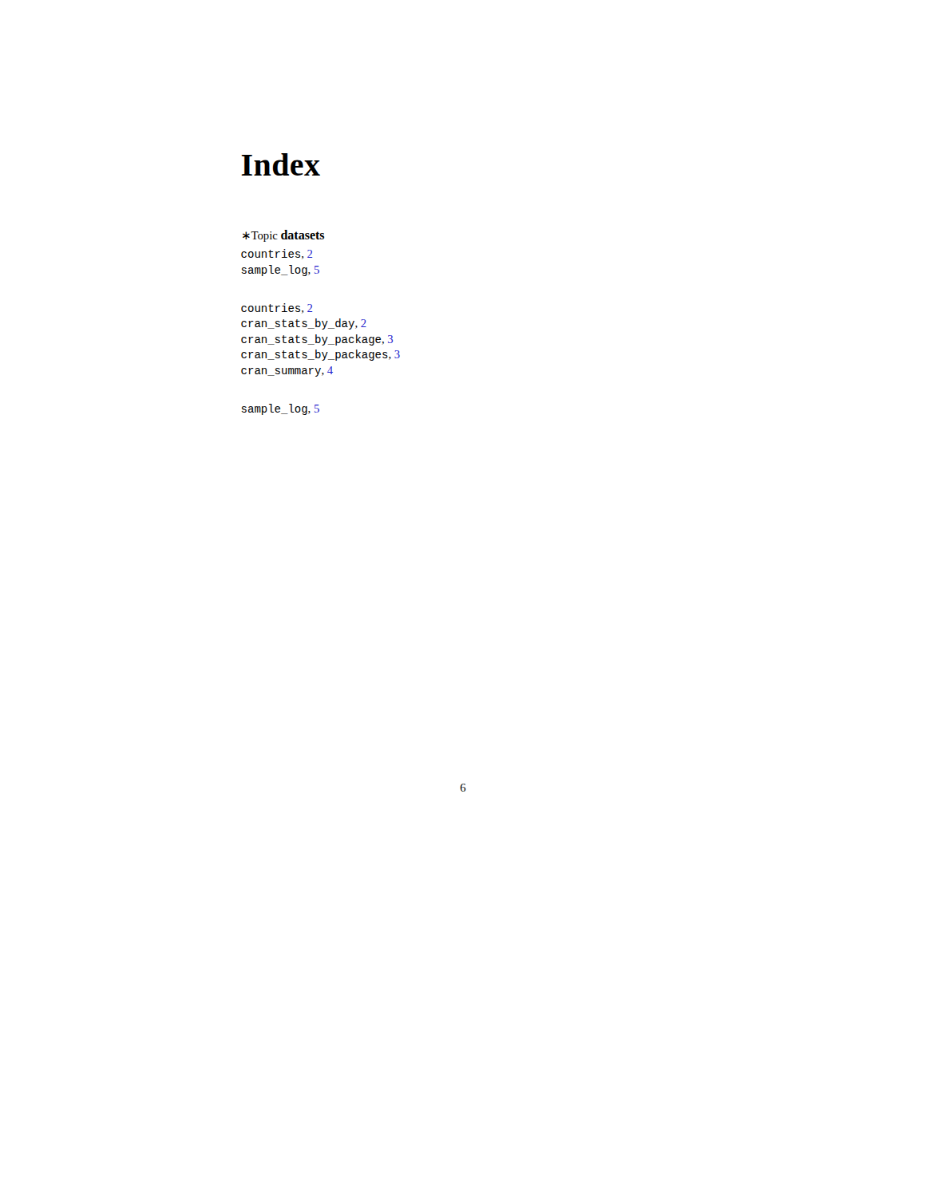Index
∗Topic datasets
countries, 2
sample_log, 5
countries, 2
cran_stats_by_day, 2
cran_stats_by_package, 3
cran_stats_by_packages, 3
cran_summary, 4
sample_log, 5
6